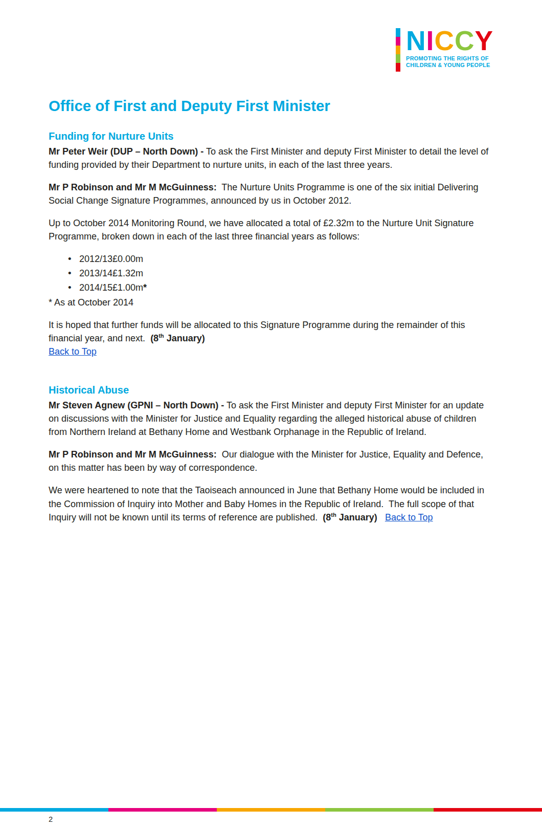NICCY
PROMOTING THE RIGHTS OF
CHILDREN & YOUNG PEOPLE
Office of First and Deputy First Minister
Funding for Nurture Units
Mr Peter Weir (DUP – North Down) - To ask the First Minister and deputy First Minister to detail the level of funding provided by their Department to nurture units, in each of the last three years.
Mr P Robinson and Mr M McGuinness: The Nurture Units Programme is one of the six initial Delivering Social Change Signature Programmes, announced by us in October 2012.
Up to October 2014 Monitoring Round, we have allocated a total of £2.32m to the Nurture Unit Signature Programme, broken down in each of the last three financial years as follows:
2012/13£0.00m
2013/14£1.32m
2014/15£1.00m*
* As at October 2014
It is hoped that further funds will be allocated to this Signature Programme during the remainder of this financial year, and next. (8th January)
Back to Top
Historical Abuse
Mr Steven Agnew (GPNI – North Down) - To ask the First Minister and deputy First Minister for an update on discussions with the Minister for Justice and Equality regarding the alleged historical abuse of children from Northern Ireland at Bethany Home and Westbank Orphanage in the Republic of Ireland.
Mr P Robinson and Mr M McGuinness: Our dialogue with the Minister for Justice, Equality and Defence, on this matter has been by way of correspondence.
We were heartened to note that the Taoiseach announced in June that Bethany Home would be included in the Commission of Inquiry into Mother and Baby Homes in the Republic of Ireland. The full scope of that Inquiry will not be known until its terms of reference are published. (8th January) Back to Top
2